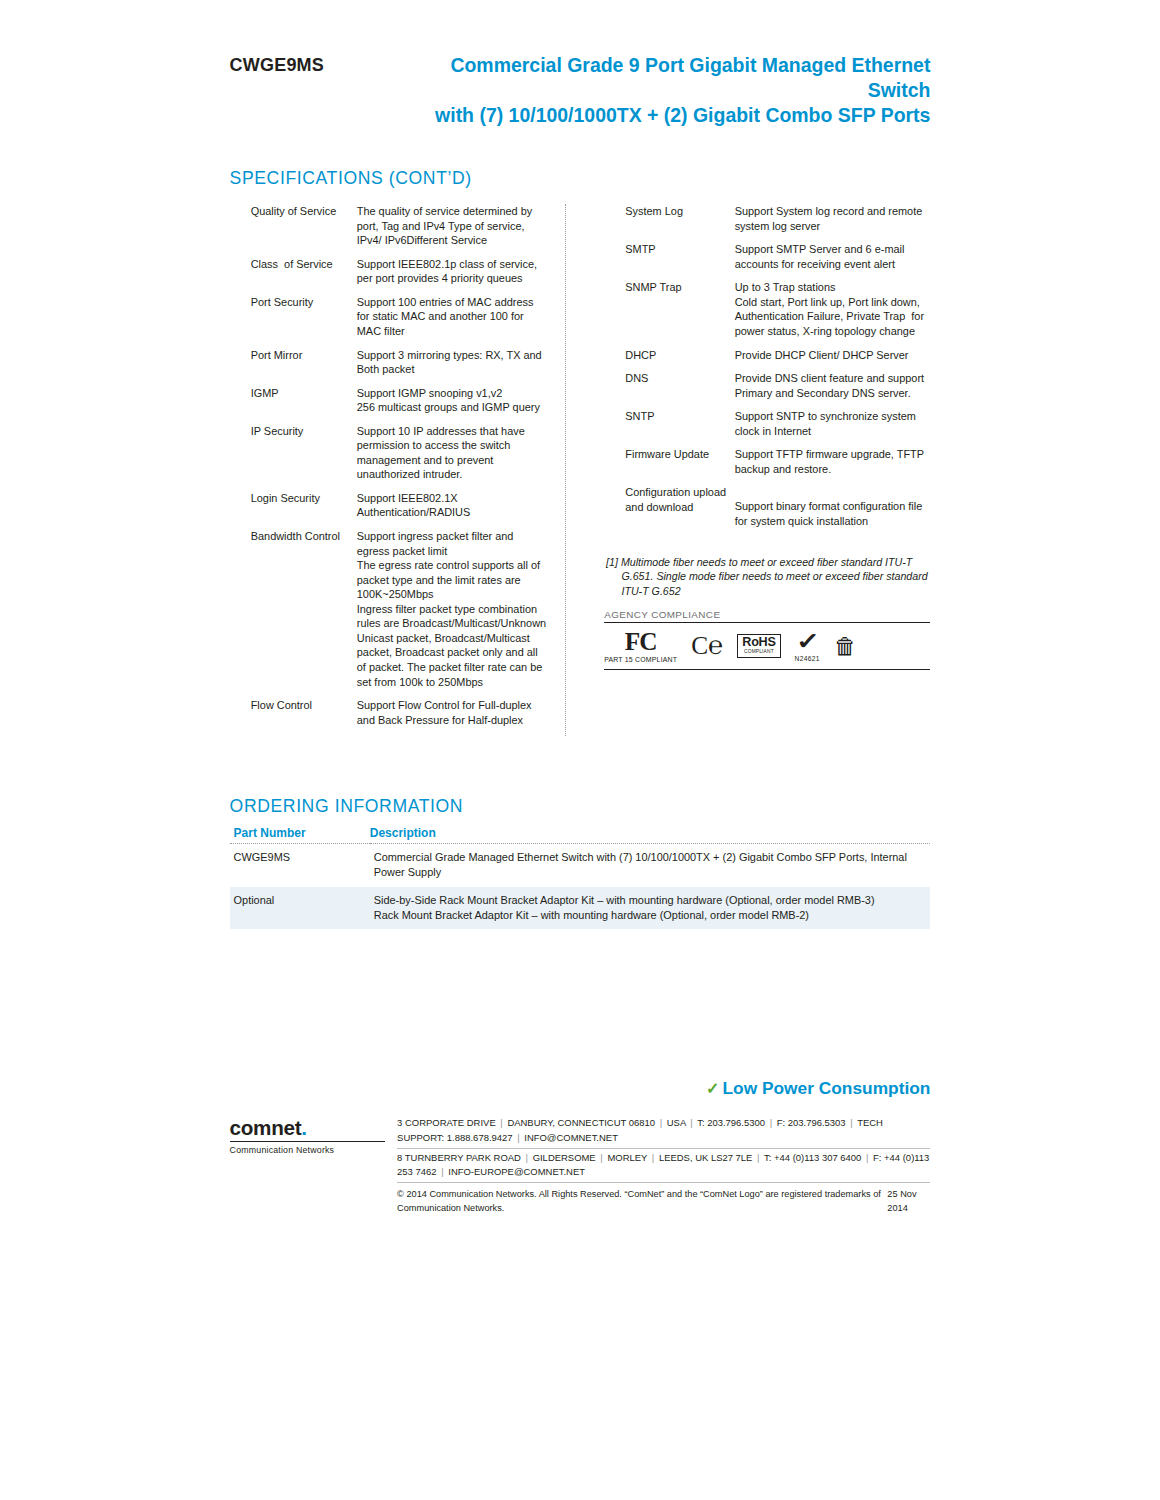CWGE9MS
Commercial Grade 9 Port Gigabit Managed Ethernet Switch
with (7) 10/100/1000TX + (2) Gigabit Combo SFP Ports
SPECIFICATIONS (CONT’D)
| Quality of Service | The quality of service determined by port, Tag and IPv4 Type of service, IPv4/ IPv6Different Service |
| Class of Service | Support IEEE802.1p class of service, per port provides 4 priority queues |
| Port Security | Support 100 entries of MAC address for static MAC and another 100 for MAC filter |
| Port Mirror | Support 3 mirroring types: RX, TX and Both packet |
| IGMP | Support IGMP snooping v1,v2 256 multicast groups and IGMP query |
| IP Security | Support 10 IP addresses that have permission to access the switch management and to prevent unauthorized intruder. |
| Login Security | Support IEEE802.1X Authentication/RADIUS |
| Bandwidth Control | Support ingress packet filter and egress packet limit The egress rate control supports all of packet type and the limit rates are 100K~250Mbps Ingress filter packet type combination rules are Broadcast/Multicast/Unknown Unicast packet, Broadcast/Multicast packet, Broadcast packet only and all of packet. The packet filter rate can be set from 100k to 250Mbps |
| Flow Control | Support Flow Control for Full-duplex and Back Pressure for Half-duplex |
| System Log | Support System log record and remote system log server |
| SMTP | Support SMTP Server and 6 e-mail accounts for receiving event alert |
| SNMP Trap | Up to 3 Trap stations Cold start, Port link up, Port link down, Authentication Failure, Private Trap for power status, X-ring topology change |
| DHCP | Provide DHCP Client/ DHCP Server |
| DNS | Provide DNS client feature and support Primary and Secondary DNS server. |
| SNTP | Support SNTP to synchronize system clock in Internet |
| Firmware Update | Support TFTP firmware upgrade, TFTP backup and restore. |
| Configuration upload and download | Support binary format configuration file for system quick installation |
[1] Multimode fiber needs to meet or exceed fiber standard ITU-T G.651. Single mode fiber needs to meet or exceed fiber standard ITU-T G.652
AGENCY COMPLIANCE
FC
PART 15 COMPLIANT
C℮
RoHS
COMPLIANT
✓
N24621
🗑
ORDERING INFORMATION
| Part Number | Description |
| --- | --- |
| CWGE9MS | Commercial Grade Managed Ethernet Switch with (7) 10/100/1000TX + (2) Gigabit Combo SFP Ports, Internal Power Supply |
| Optional | Side-by-Side Rack Mount Bracket Adaptor Kit – with mounting hardware (Optional, order model RMB-3) Rack Mount Bracket Adaptor Kit – with mounting hardware (Optional, order model RMB-2) |
✓Low Power Consumption
comnet.
Communication Networks
3 CORPORATE DRIVE | DANBURY, CONNECTICUT 06810 | USA | T: 203.796.5300 | F: 203.796.5303 | TECH SUPPORT: 1.888.678.9427 | INFO@COMNET.NET
8 TURNBERRY PARK ROAD | GILDERSOME | MORLEY | LEEDS, UK LS27 7LE | T: +44 (0)113 307 6400 | F: +44 (0)113 253 7462 | INFO-EUROPE@COMNET.NET
© 2014 Communication Networks. All Rights Reserved. “ComNet” and the “ComNet Logo” are registered trademarks of Communication Networks. 25 Nov 2014